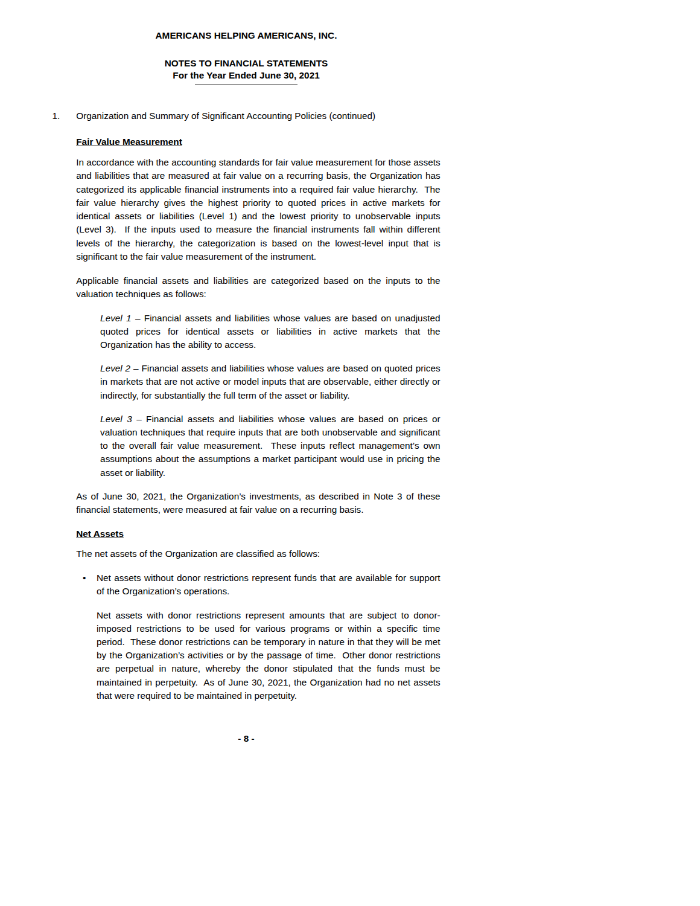AMERICANS HELPING AMERICANS, INC.
NOTES TO FINANCIAL STATEMENTS
For the Year Ended June 30, 2021
1.
Organization and Summary of Significant Accounting Policies (continued)
Fair Value Measurement
In accordance with the accounting standards for fair value measurement for those assets and liabilities that are measured at fair value on a recurring basis, the Organization has categorized its applicable financial instruments into a required fair value hierarchy. The fair value hierarchy gives the highest priority to quoted prices in active markets for identical assets or liabilities (Level 1) and the lowest priority to unobservable inputs (Level 3). If the inputs used to measure the financial instruments fall within different levels of the hierarchy, the categorization is based on the lowest-level input that is significant to the fair value measurement of the instrument.
Applicable financial assets and liabilities are categorized based on the inputs to the valuation techniques as follows:
Level 1 – Financial assets and liabilities whose values are based on unadjusted quoted prices for identical assets or liabilities in active markets that the Organization has the ability to access.
Level 2 – Financial assets and liabilities whose values are based on quoted prices in markets that are not active or model inputs that are observable, either directly or indirectly, for substantially the full term of the asset or liability.
Level 3 – Financial assets and liabilities whose values are based on prices or valuation techniques that require inputs that are both unobservable and significant to the overall fair value measurement. These inputs reflect management’s own assumptions about the assumptions a market participant would use in pricing the asset or liability.
As of June 30, 2021, the Organization’s investments, as described in Note 3 of these financial statements, were measured at fair value on a recurring basis.
Net Assets
The net assets of the Organization are classified as follows:
Net assets without donor restrictions represent funds that are available for support of the Organization’s operations.
Net assets with donor restrictions represent amounts that are subject to donor-imposed restrictions to be used for various programs or within a specific time period. These donor restrictions can be temporary in nature in that they will be met by the Organization’s activities or by the passage of time. Other donor restrictions are perpetual in nature, whereby the donor stipulated that the funds must be maintained in perpetuity. As of June 30, 2021, the Organization had no net assets that were required to be maintained in perpetuity.
- 8 -